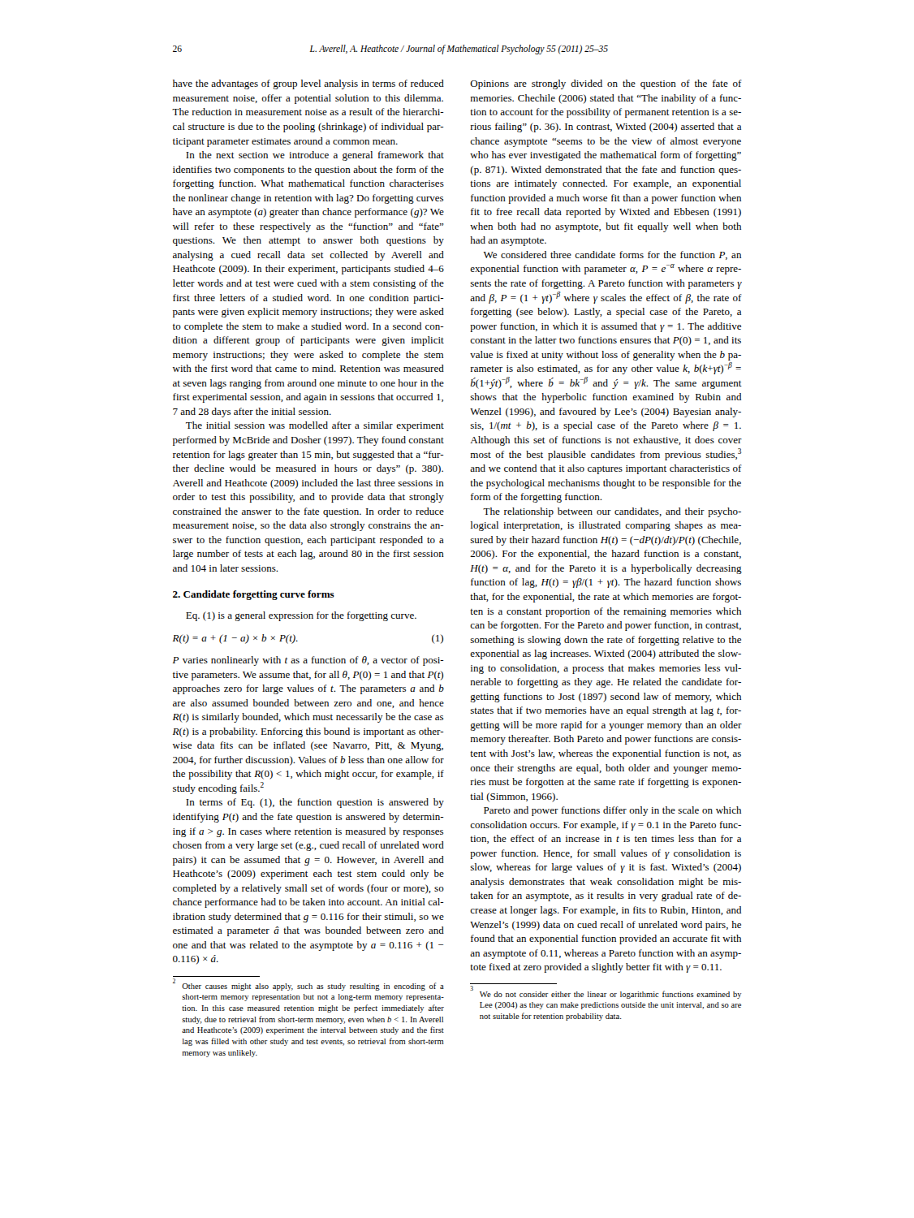26 L. Averell, A. Heathcote / Journal of Mathematical Psychology 55 (2011) 25–35
have the advantages of group level analysis in terms of reduced measurement noise, offer a potential solution to this dilemma. The reduction in measurement noise as a result of the hierarchical structure is due to the pooling (shrinkage) of individual participant parameter estimates around a common mean.
In the next section we introduce a general framework that identifies two components to the question about the form of the forgetting function. What mathematical function characterises the nonlinear change in retention with lag? Do forgetting curves have an asymptote (a) greater than chance performance (g)? We will refer to these respectively as the “function” and “fate” questions. We then attempt to answer both questions by analysing a cued recall data set collected by Averell and Heathcote (2009). In their experiment, participants studied 4–6 letter words and at test were cued with a stem consisting of the first three letters of a studied word. In one condition participants were given explicit memory instructions; they were asked to complete the stem to make a studied word. In a second condition a different group of participants were given implicit memory instructions; they were asked to complete the stem with the first word that came to mind. Retention was measured at seven lags ranging from around one minute to one hour in the first experimental session, and again in sessions that occurred 1, 7 and 28 days after the initial session.
The initial session was modelled after a similar experiment performed by McBride and Dosher (1997). They found constant retention for lags greater than 15 min, but suggested that a “further decline would be measured in hours or days” (p. 380). Averell and Heathcote (2009) included the last three sessions in order to test this possibility, and to provide data that strongly constrained the answer to the fate question. In order to reduce measurement noise, so the data also strongly constrains the answer to the function question, each participant responded to a large number of tests at each lag, around 80 in the first session and 104 in later sessions.
2. Candidate forgetting curve forms
Eq. (1) is a general expression for the forgetting curve.
R(t) = a + (1 − a) × b × P(t).(1)
P varies nonlinearly with t as a function of θ, a vector of positive parameters. We assume that, for all θ, P(0) = 1 and that P(t) approaches zero for large values of t. The parameters a and b are also assumed bounded between zero and one, and hence R(t) is similarly bounded, which must necessarily be the case as R(t) is a probability. Enforcing this bound is important as otherwise data fits can be inflated (see Navarro, Pitt, & Myung, 2004, for further discussion). Values of b less than one allow for the possibility that R(0) < 1, which might occur, for example, if study encoding fails.2
In terms of Eq. (1), the function question is answered by identifying P(t) and the fate question is answered by determining if a > g. In cases where retention is measured by responses chosen from a very large set (e.g., cued recall of unrelated word pairs) it can be assumed that g = 0. However, in Averell and Heathcote’s (2009) experiment each test stem could only be completed by a relatively small set of words (four or more), so chance performance had to be taken into account. An initial calibration study determined that g = 0.116 for their stimuli, so we estimated a parameter â that was bounded between zero and one and that was related to the asymptote by a = 0.116 + (1 − 0.116) × á.
2 Other causes might also apply, such as study resulting in encoding of a short-term memory representation but not a long-term memory representation. In this case measured retention might be perfect immediately after study, due to retrieval from short-term memory, even when b < 1. In Averell and Heathcote’s (2009) experiment the interval between study and the first lag was filled with other study and test events, so retrieval from short-term memory was unlikely.
Opinions are strongly divided on the question of the fate of memories. Chechile (2006) stated that “The inability of a function to account for the possibility of permanent retention is a serious failing” (p. 36). In contrast, Wixted (2004) asserted that a chance asymptote “seems to be the view of almost everyone who has ever investigated the mathematical form of forgetting” (p. 871). Wixted demonstrated that the fate and function questions are intimately connected. For example, an exponential function provided a much worse fit than a power function when fit to free recall data reported by Wixted and Ebbesen (1991) when both had no asymptote, but fit equally well when both had an asymptote.
We considered three candidate forms for the function P, an exponential function with parameter α, P = e−α where α represents the rate of forgetting. A Pareto function with parameters γ and β, P = (1 + γt)−β where γ scales the effect of β, the rate of forgetting (see below). Lastly, a special case of the Pareto, a power function, in which it is assumed that γ = 1. The additive constant in the latter two functions ensures that P(0) = 1, and its value is fixed at unity without loss of generality when the b parameter is also estimated, as for any other value k, b(k+γt)−β = b́(1+ýt)−β, where b́ = bk−β and ý = γ/k. The same argument shows that the hyperbolic function examined by Rubin and Wenzel (1996), and favoured by Lee’s (2004) Bayesian analysis, 1/(mt + b), is a special case of the Pareto where β = 1. Although this set of functions is not exhaustive, it does cover most of the best plausible candidates from previous studies,3 and we contend that it also captures important characteristics of the psychological mechanisms thought to be responsible for the form of the forgetting function.
The relationship between our candidates, and their psychological interpretation, is illustrated comparing shapes as measured by their hazard function H(t) = (−dP(t)/dt)/P(t) (Chechile, 2006). For the exponential, the hazard function is a constant, H(t) = α, and for the Pareto it is a hyperbolically decreasing function of lag, H(t) = γβ/(1 + γt). The hazard function shows that, for the exponential, the rate at which memories are forgotten is a constant proportion of the remaining memories which can be forgotten. For the Pareto and power function, in contrast, something is slowing down the rate of forgetting relative to the exponential as lag increases. Wixted (2004) attributed the slowing to consolidation, a process that makes memories less vulnerable to forgetting as they age. He related the candidate forgetting functions to Jost (1897) second law of memory, which states that if two memories have an equal strength at lag t, forgetting will be more rapid for a younger memory than an older memory thereafter. Both Pareto and power functions are consistent with Jost’s law, whereas the exponential function is not, as once their strengths are equal, both older and younger memories must be forgotten at the same rate if forgetting is exponential (Simmon, 1966).
Pareto and power functions differ only in the scale on which consolidation occurs. For example, if γ = 0.1 in the Pareto function, the effect of an increase in t is ten times less than for a power function. Hence, for small values of γ consolidation is slow, whereas for large values of γ it is fast. Wixted’s (2004) analysis demonstrates that weak consolidation might be mistaken for an asymptote, as it results in very gradual rate of decrease at longer lags. For example, in fits to Rubin, Hinton, and Wenzel’s (1999) data on cued recall of unrelated word pairs, he found that an exponential function provided an accurate fit with an asymptote of 0.11, whereas a Pareto function with an asymptote fixed at zero provided a slightly better fit with γ = 0.11.
3 We do not consider either the linear or logarithmic functions examined by Lee (2004) as they can make predictions outside the unit interval, and so are not suitable for retention probability data.